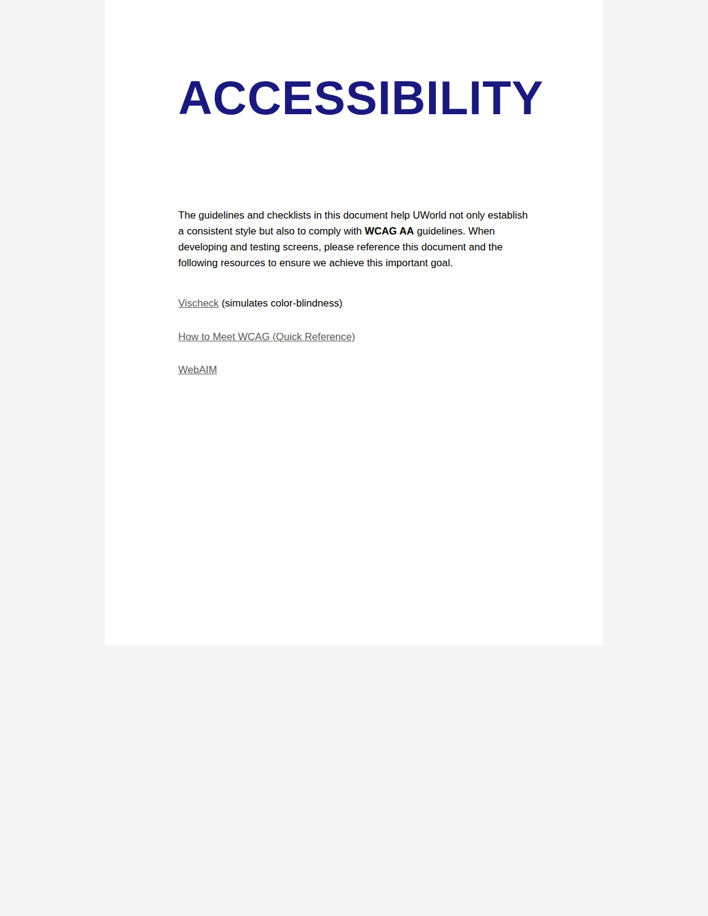ACCESSIBILITY
The guidelines and checklists in this document help UWorld not only establish a consistent style but also to comply with WCAG AA guidelines. When developing and testing screens, please reference this document and the following resources to ensure we achieve this important goal.
Vischeck (simulates color-blindness)
How to Meet WCAG (Quick Reference)
WebAIM